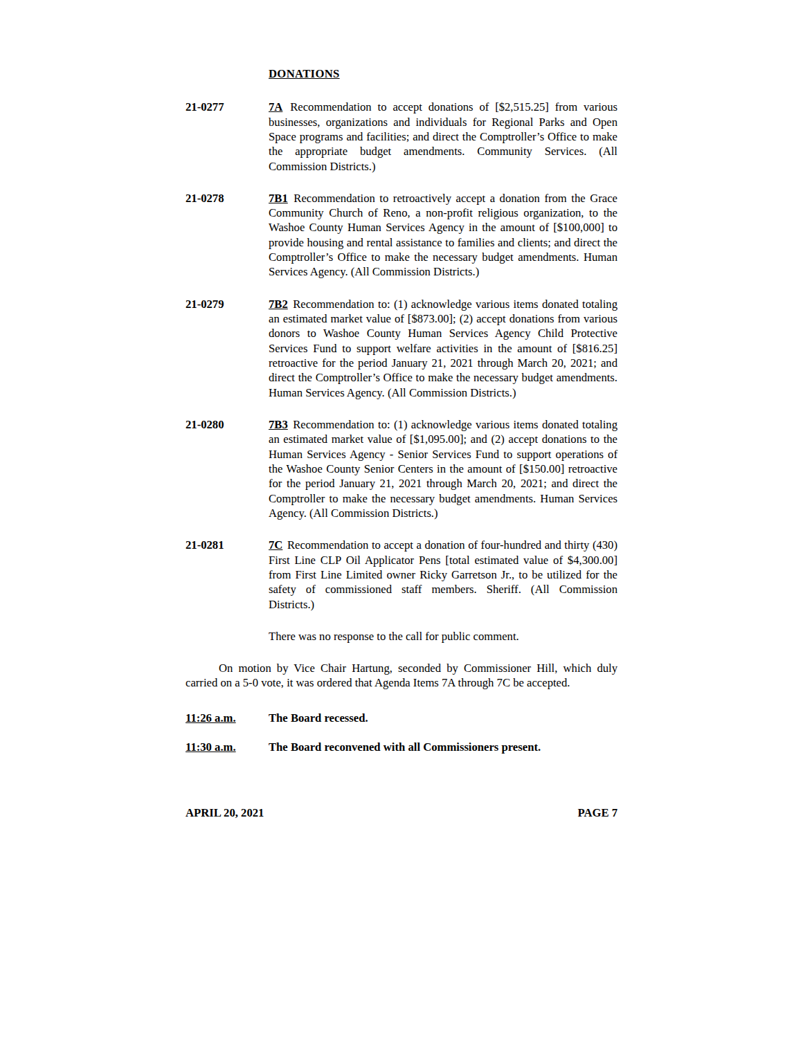DONATIONS
21-0277
7A Recommendation to accept donations of [$2,515.25] from various businesses, organizations and individuals for Regional Parks and Open Space programs and facilities; and direct the Comptroller’s Office to make the appropriate budget amendments. Community Services. (All Commission Districts.)
21-0278
7B1 Recommendation to retroactively accept a donation from the Grace Community Church of Reno, a non-profit religious organization, to the Washoe County Human Services Agency in the amount of [$100,000] to provide housing and rental assistance to families and clients; and direct the Comptroller’s Office to make the necessary budget amendments. Human Services Agency. (All Commission Districts.)
21-0279
7B2 Recommendation to: (1) acknowledge various items donated totaling an estimated market value of [$873.00]; (2) accept donations from various donors to Washoe County Human Services Agency Child Protective Services Fund to support welfare activities in the amount of [$816.25] retroactive for the period January 21, 2021 through March 20, 2021; and direct the Comptroller’s Office to make the necessary budget amendments. Human Services Agency. (All Commission Districts.)
21-0280
7B3 Recommendation to: (1) acknowledge various items donated totaling an estimated market value of [$1,095.00]; and (2) accept donations to the Human Services Agency - Senior Services Fund to support operations of the Washoe County Senior Centers in the amount of [$150.00] retroactive for the period January 21, 2021 through March 20, 2021; and direct the Comptroller to make the necessary budget amendments. Human Services Agency. (All Commission Districts.)
21-0281
7C Recommendation to accept a donation of four-hundred and thirty (430) First Line CLP Oil Applicator Pens [total estimated value of $4,300.00] from First Line Limited owner Ricky Garretson Jr., to be utilized for the safety of commissioned staff members. Sheriff. (All Commission Districts.)
There was no response to the call for public comment.
On motion by Vice Chair Hartung, seconded by Commissioner Hill, which duly carried on a 5-0 vote, it was ordered that Agenda Items 7A through 7C be accepted.
11:26 a.m.
The Board recessed.
11:30 a.m.
The Board reconvened with all Commissioners present.
APRIL 20, 2021 PAGE 7